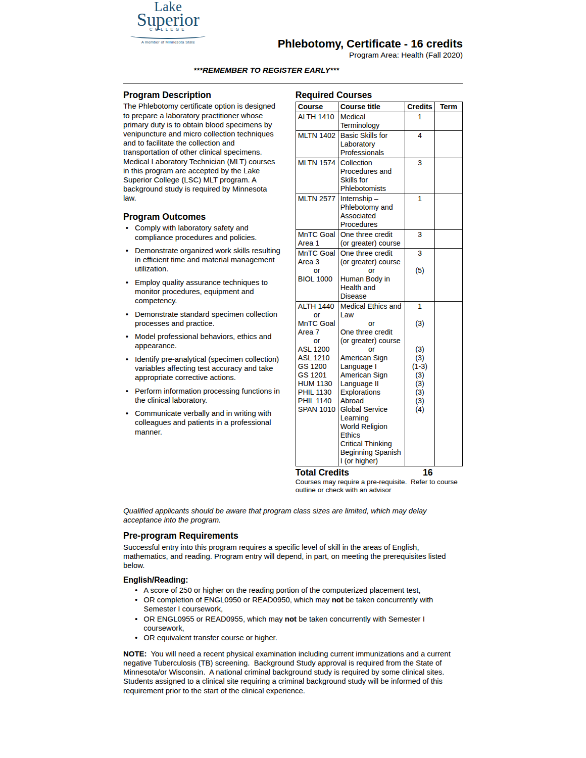Lake
Superior
COLLEGE
A member of Minnesota State
Phlebotomy, Certificate - 16 credits
Program Area: Health (Fall 2020)
***REMEMBER TO REGISTER EARLY***
Program Description
The Phlebotomy certificate option is designed to prepare a laboratory practitioner whose primary duty is to obtain blood specimens by venipuncture and micro collection techniques and to facilitate the collection and transportation of other clinical specimens. Medical Laboratory Technician (MLT) courses in this program are accepted by the Lake Superior College (LSC) MLT program. A background study is required by Minnesota law.
Program Outcomes
Comply with laboratory safety and compliance procedures and policies.
Demonstrate organized work skills resulting in efficient time and material management utilization.
Employ quality assurance techniques to monitor procedures, equipment and competency.
Demonstrate standard specimen collection processes and practice.
Model professional behaviors, ethics and appearance.
Identify pre-analytical (specimen collection) variables affecting test accuracy and take appropriate corrective actions.
Perform information processing functions in the clinical laboratory.
Communicate verbally and in writing with colleagues and patients in a professional manner.
Required Courses
| Course | Course title | Credits | Term |
| --- | --- | --- | --- |
| ALTH 1410 | Medical Terminology | 1 | |
| MLTN 1402 | Basic Skills for Laboratory Professionals | 4 | |
| MLTN 1574 | Collection Procedures and Skills for Phlebotomists | 3 | |
| MLTN 2577 | Internship – Phlebotomy and Associated Procedures | 1 | |
| MnTC Goal Area 1 | One three credit (or greater) course | 3 | |
| MnTC Goal Area 3 or BIOL 1000 | One three credit (or greater) course or Human Body in Health and Disease | 3 (5) | |
| ALTH 1440 or MnTC Goal Area 7 or ASL 1200 ASL 1210 GS 1200 GS 1201 HUM 1130 PHIL 1130 PHIL 1140 SPAN 1010 | Medical Ethics and Law or One three credit (or greater) course or American Sign Language I American Sign Language II Explorations Abroad Global Service Learning World Religion Ethics Critical Thinking Beginning Spanish I (or higher) | 1 (3) (3) (3) (1-3) (3) (3) (3) (3) (4) | |
Total Credits 16
Courses may require a pre-requisite. Refer to course outline or check with an advisor
Qualified applicants should be aware that program class sizes are limited, which may delay acceptance into the program.
Pre-program Requirements
Successful entry into this program requires a specific level of skill in the areas of English, mathematics, and reading. Program entry will depend, in part, on meeting the prerequisites listed below.
English/Reading:
A score of 250 or higher on the reading portion of the computerized placement test,
OR completion of ENGL0950 or READ0950, which may not be taken concurrently with Semester I coursework,
OR ENGL0955 or READ0955, which may not be taken concurrently with Semester I coursework,
OR equivalent transfer course or higher.
NOTE: You will need a recent physical examination including current immunizations and a current negative Tuberculosis (TB) screening. Background Study approval is required from the State of Minnesota/or Wisconsin. A national criminal background study is required by some clinical sites. Students assigned to a clinical site requiring a criminal background study will be informed of this requirement prior to the start of the clinical experience.